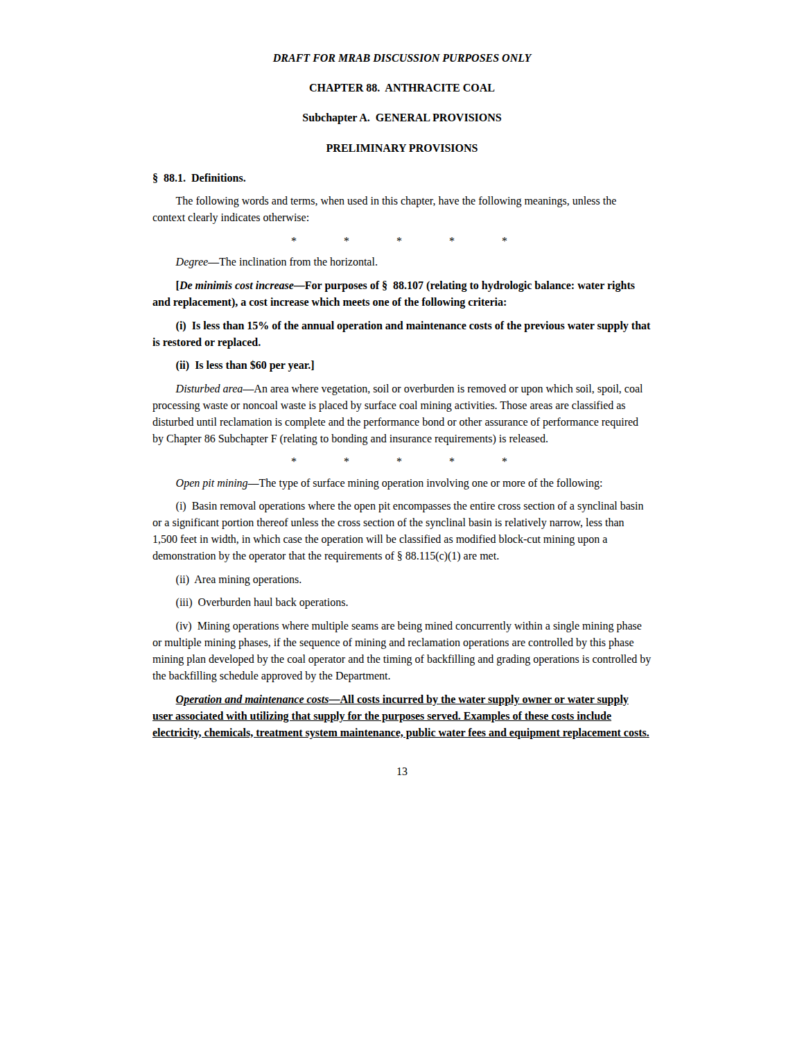DRAFT FOR MRAB DISCUSSION PURPOSES ONLY
CHAPTER 88. ANTHRACITE COAL
Subchapter A. GENERAL PROVISIONS
PRELIMINARY PROVISIONS
§ 88.1. Definitions.
The following words and terms, when used in this chapter, have the following meanings, unless the context clearly indicates otherwise:
* * * * *
Degree—The inclination from the horizontal.
[De minimis cost increase—For purposes of § 88.107 (relating to hydrologic balance: water rights and replacement), a cost increase which meets one of the following criteria:
(i) Is less than 15% of the annual operation and maintenance costs of the previous water supply that is restored or replaced.
(ii) Is less than $60 per year.]
Disturbed area—An area where vegetation, soil or overburden is removed or upon which soil, spoil, coal processing waste or noncoal waste is placed by surface coal mining activities. Those areas are classified as disturbed until reclamation is complete and the performance bond or other assurance of performance required by Chapter 86 Subchapter F (relating to bonding and insurance requirements) is released.
* * * * *
Open pit mining—The type of surface mining operation involving one or more of the following:
(i) Basin removal operations where the open pit encompasses the entire cross section of a synclinal basin or a significant portion thereof unless the cross section of the synclinal basin is relatively narrow, less than 1,500 feet in width, in which case the operation will be classified as modified block-cut mining upon a demonstration by the operator that the requirements of § 88.115(c)(1) are met.
(ii) Area mining operations.
(iii) Overburden haul back operations.
(iv) Mining operations where multiple seams are being mined concurrently within a single mining phase or multiple mining phases, if the sequence of mining and reclamation operations are controlled by this phase mining plan developed by the coal operator and the timing of backfilling and grading operations is controlled by the backfilling schedule approved by the Department.
Operation and maintenance costs—All costs incurred by the water supply owner or water supply user associated with utilizing that supply for the purposes served. Examples of these costs include electricity, chemicals, treatment system maintenance, public water fees and equipment replacement costs.
13